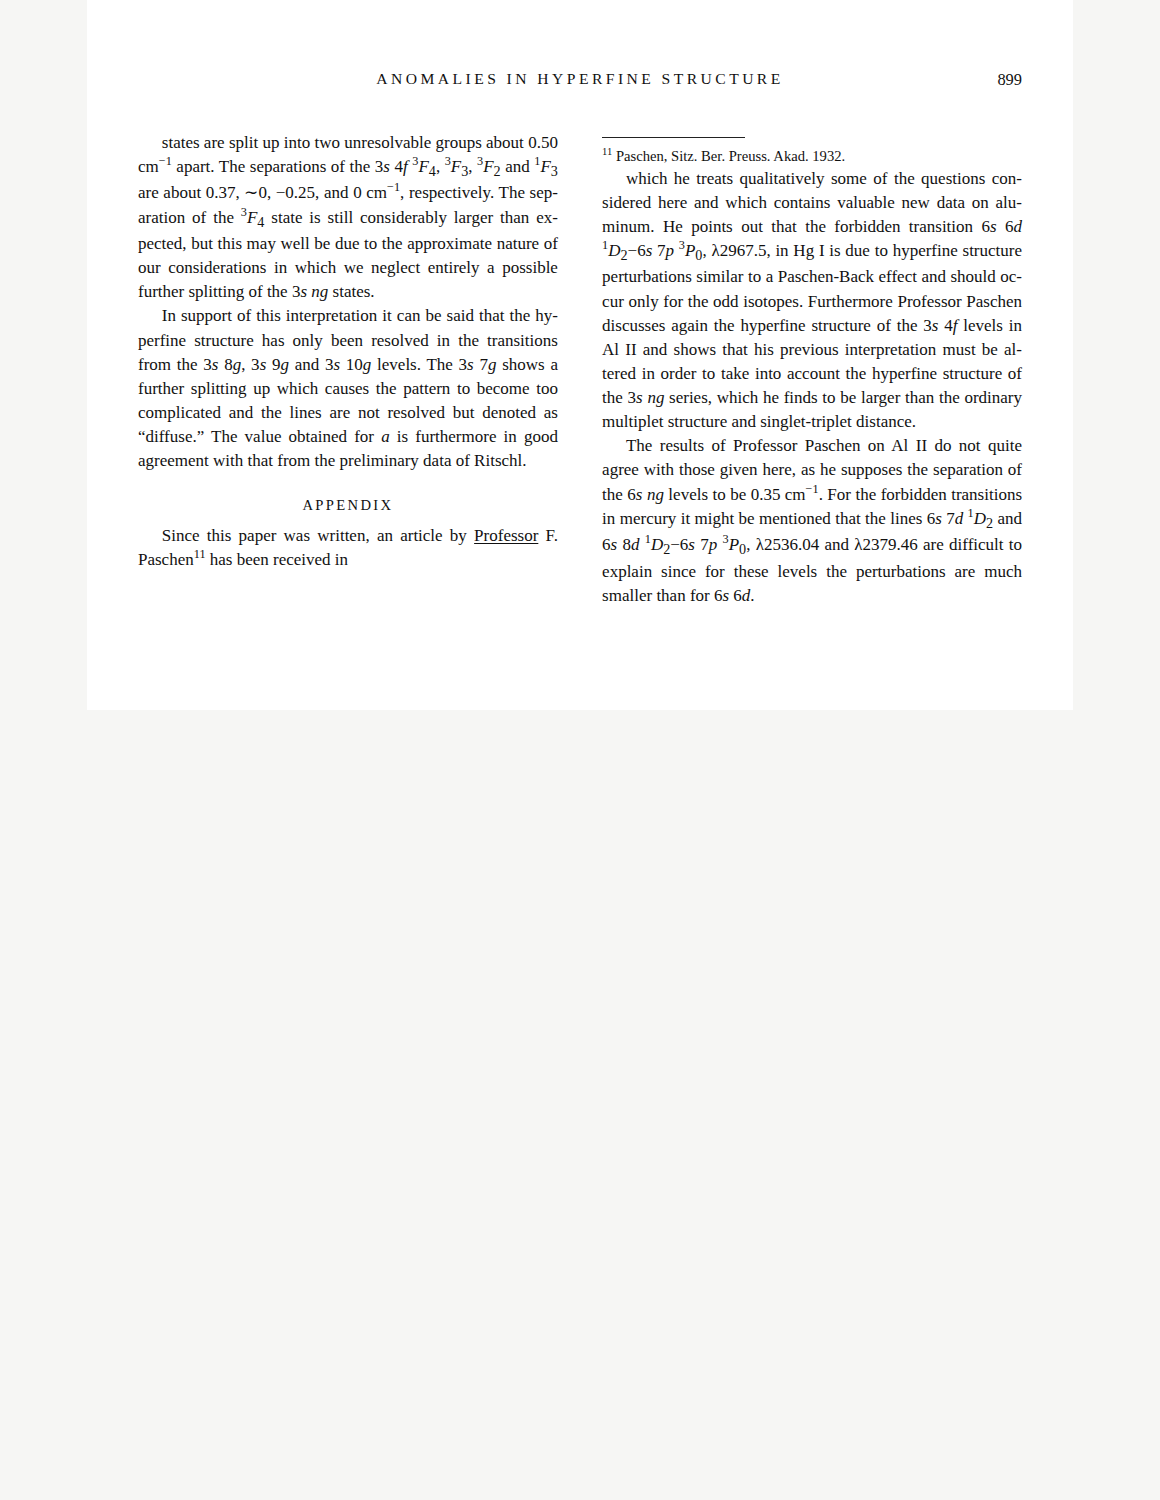Anomalies in Hyperfine Structure 899
states are split up into two unresolvable groups about 0.50 cm−1 apart. The separations of the 3s 4f 3F4, 3F3, 3F2 and 1F3 are about 0.37, ∼0, −0.25, and 0 cm−1, respectively. The separation of the 3F4 state is still considerably larger than expected, but this may well be due to the approximate nature of our considerations in which we neglect entirely a possible further splitting of the 3s ng states.
In support of this interpretation it can be said that the hyperfine structure has only been resolved in the transitions from the 3s 8g, 3s 9g and 3s 10g levels. The 3s 7g shows a further splitting up which causes the pattern to become too complicated and the lines are not resolved but denoted as “diffuse.” The value obtained for a is furthermore in good agreement with that from the preliminary data of Ritschl.
Appendix
Since this paper was written, an article by Professor F. Paschen11 has been received in
11 Paschen, Sitz. Ber. Preuss. Akad. 1932.
which he treats qualitatively some of the questions considered here and which contains valuable new data on aluminum. He points out that the forbidden transition 6s 6d 1D2−6s 7p 3P0, λ2967.5, in Hg I is due to hyperfine structure perturbations similar to a Paschen-Back effect and should occur only for the odd isotopes. Furthermore Professor Paschen discusses again the hyperfine structure of the 3s 4f levels in Al II and shows that his previous interpretation must be altered in order to take into account the hyperfine structure of the 3s ng series, which he finds to be larger than the ordinary multiplet structure and singlet-triplet distance.
The results of Professor Paschen on Al II do not quite agree with those given here, as he supposes the separation of the 6s ng levels to be 0.35 cm−1. For the forbidden transitions in mercury it might be mentioned that the lines 6s 7d 1D2 and 6s 8d 1D2−6s 7p 3P0, λ2536.04 and λ2379.46 are difficult to explain since for these levels the perturbations are much smaller than for 6s 6d.